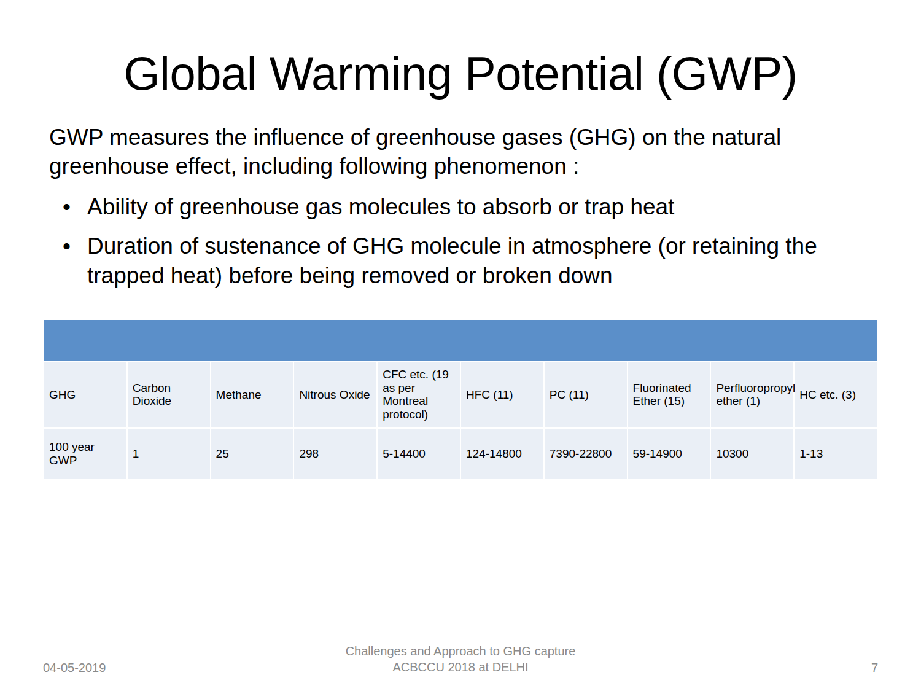Global Warming Potential (GWP)
GWP measures the influence of greenhouse gases (GHG) on the natural greenhouse effect, including following phenomenon :
Ability of greenhouse gas molecules to absorb or trap heat
Duration of sustenance of GHG molecule in atmosphere (or retaining the trapped heat) before being removed or broken down
| GHG | Carbon Dioxide | Methane | Nitrous Oxide | CFC etc. (19 as per Montreal protocol) | HFC (11) | PC (11) | Fluorinated Ether (15) | Perfluoropropyl ether (1) | HC etc. (3) |
| 100 year GWP | 1 | 25 | 298 | 5-14400 | 124-14800 | 7390-22800 | 59-14900 | 10300 | 1-13 |
04-05-2019
Challenges and Approach to GHG capture
ACBCCU 2018 at DELHI
7